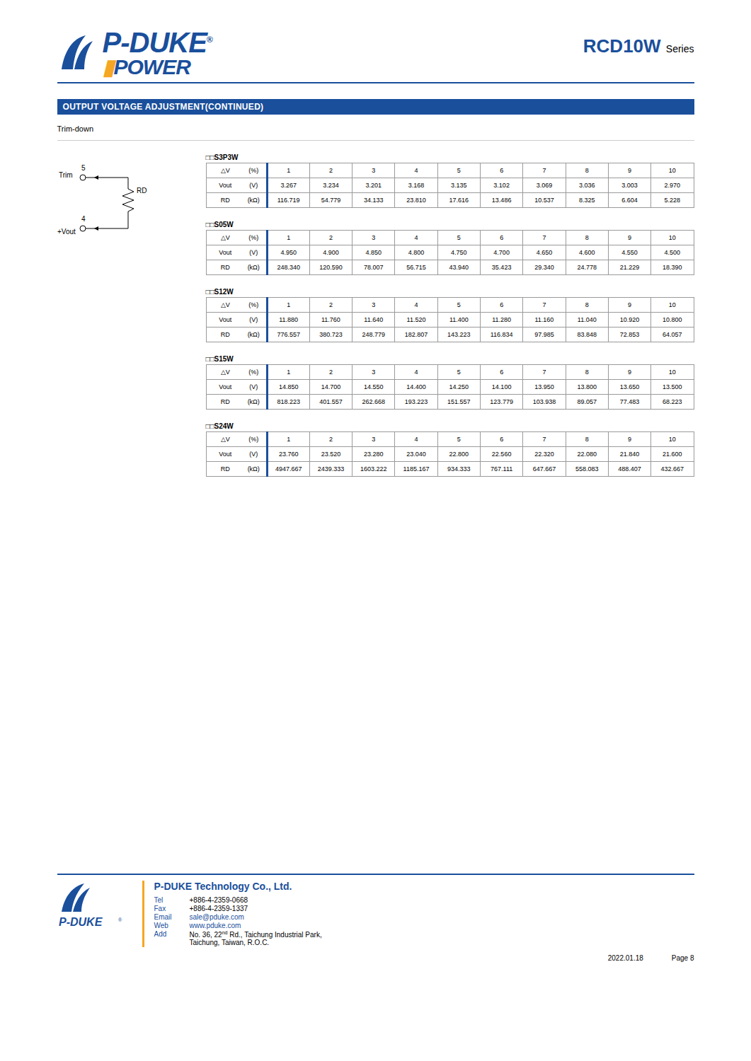P-DUKE®
▮POWER
RCD10W Series
OUTPUT VOLTAGE ADJUSTMENT(CONTINUED)
Trim-down
Trim 5 RD +Vout 4
□□S3P3W
| △V | (%) | 1 | 2 | 3 | 4 | 5 | 6 | 7 | 8 | 9 | 10 |
| --- | --- | --- | --- | --- | --- | --- | --- | --- | --- | --- | --- |
| Vout | (V) | 3.267 | 3.234 | 3.201 | 3.168 | 3.135 | 3.102 | 3.069 | 3.036 | 3.003 | 2.970 |
| RD | (kΩ) | 116.719 | 54.779 | 34.133 | 23.810 | 17.616 | 13.486 | 10.537 | 8.325 | 6.604 | 5.228 |
□□S05W
| △V | (%) | 1 | 2 | 3 | 4 | 5 | 6 | 7 | 8 | 9 | 10 |
| --- | --- | --- | --- | --- | --- | --- | --- | --- | --- | --- | --- |
| Vout | (V) | 4.950 | 4.900 | 4.850 | 4.800 | 4.750 | 4.700 | 4.650 | 4.600 | 4.550 | 4.500 |
| RD | (kΩ) | 248.340 | 120.590 | 78.007 | 56.715 | 43.940 | 35.423 | 29.340 | 24.778 | 21.229 | 18.390 |
□□S12W
| △V | (%) | 1 | 2 | 3 | 4 | 5 | 6 | 7 | 8 | 9 | 10 |
| --- | --- | --- | --- | --- | --- | --- | --- | --- | --- | --- | --- |
| Vout | (V) | 11.880 | 11.760 | 11.640 | 11.520 | 11.400 | 11.280 | 11.160 | 11.040 | 10.920 | 10.800 |
| RD | (kΩ) | 776.557 | 380.723 | 248.779 | 182.807 | 143.223 | 116.834 | 97.985 | 83.848 | 72.853 | 64.057 |
□□S15W
| △V | (%) | 1 | 2 | 3 | 4 | 5 | 6 | 7 | 8 | 9 | 10 |
| --- | --- | --- | --- | --- | --- | --- | --- | --- | --- | --- | --- |
| Vout | (V) | 14.850 | 14.700 | 14.550 | 14.400 | 14.250 | 14.100 | 13.950 | 13.800 | 13.650 | 13.500 |
| RD | (kΩ) | 818.223 | 401.557 | 262.668 | 193.223 | 151.557 | 123.779 | 103.938 | 89.057 | 77.483 | 68.223 |
□□S24W
| △V | (%) | 1 | 2 | 3 | 4 | 5 | 6 | 7 | 8 | 9 | 10 |
| --- | --- | --- | --- | --- | --- | --- | --- | --- | --- | --- | --- |
| Vout | (V) | 23.760 | 23.520 | 23.280 | 23.040 | 22.800 | 22.560 | 22.320 | 22.080 | 21.840 | 21.600 |
| RD | (kΩ) | 4947.667 | 2439.333 | 1603.222 | 1185.167 | 934.333 | 767.111 | 647.667 | 558.083 | 488.407 | 432.667 |
P-DUKE ®
P-DUKE Technology Co., Ltd.
| Tel | +886-4-2359-0668 |
| Fax | +886-4-2359-1337 |
| Email | sale@pduke.com |
| Web | www.pduke.com |
| Add | No. 36, 22 nd Rd., Taichung Industrial Park, Taichung, Taiwan, R.O.C. |
2022.01.18 Page 8